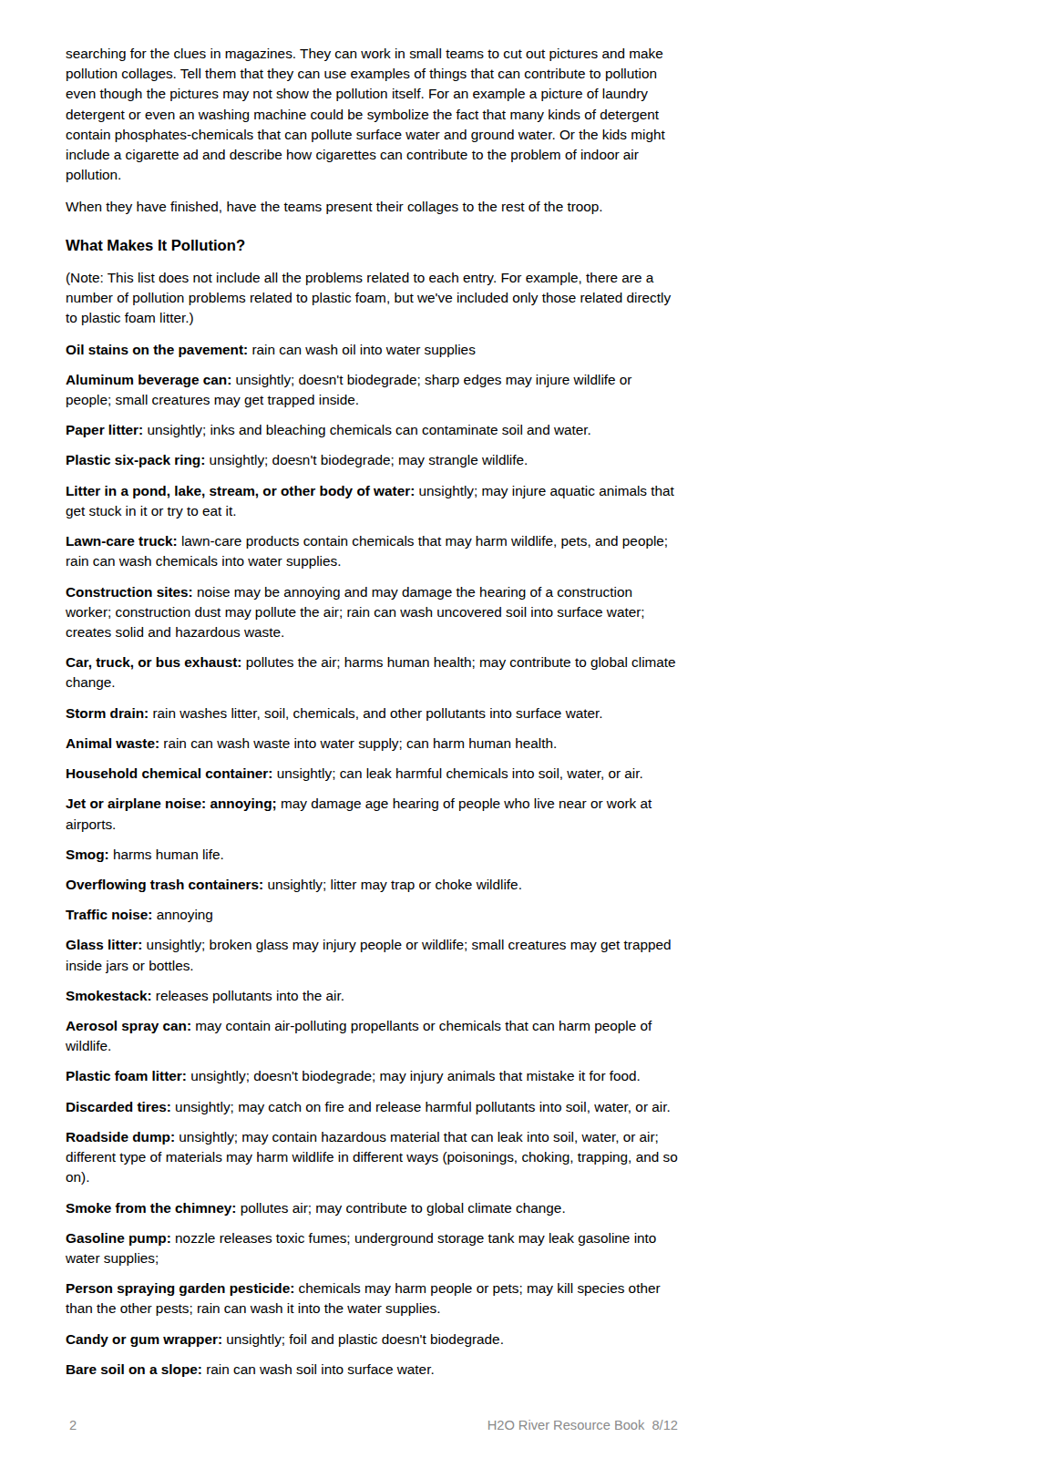searching for the clues in magazines. They can work in small teams to cut out pictures and make pollution collages. Tell them that they can use examples of things that can contribute to pollution even though the pictures may not show the pollution itself. For an example a picture of laundry detergent or even an washing machine could be symbolize the fact that many kinds of detergent contain phosphates-chemicals that can pollute surface water and ground water. Or the kids might include a cigarette ad and describe how cigarettes can contribute to the problem of indoor air pollution.
When they have finished, have the teams present their collages to the rest of the troop.
What Makes It Pollution?
(Note: This list does not include all the problems related to each entry. For example, there are a number of pollution problems related to plastic foam, but we've included only those related directly to plastic foam litter.)
Oil stains on the pavement: rain can wash oil into water supplies
Aluminum beverage can: unsightly; doesn't biodegrade; sharp edges may injure wildlife or people; small creatures may get trapped inside.
Paper litter: unsightly; inks and bleaching chemicals can contaminate soil and water.
Plastic six-pack ring: unsightly; doesn't biodegrade; may strangle wildlife.
Litter in a pond, lake, stream, or other body of water: unsightly; may injure aquatic animals that get stuck in it or try to eat it.
Lawn-care truck: lawn-care products contain chemicals that may harm wildlife, pets, and people; rain can wash chemicals into water supplies.
Construction sites: noise may be annoying and may damage the hearing of a construction worker; construction dust may pollute the air; rain can wash uncovered soil into surface water; creates solid and hazardous waste.
Car, truck, or bus exhaust: pollutes the air; harms human health; may contribute to global climate change.
Storm drain: rain washes litter, soil, chemicals, and other pollutants into surface water.
Animal waste: rain can wash waste into water supply; can harm human health.
Household chemical container: unsightly; can leak harmful chemicals into soil, water, or air.
Jet or airplane noise: annoying; may damage age hearing of people who live near or work at airports.
Smog: harms human life.
Overflowing trash containers: unsightly; litter may trap or choke wildlife.
Traffic noise: annoying
Glass litter: unsightly; broken glass may injury people or wildlife; small creatures may get trapped inside jars or bottles.
Smokestack: releases pollutants into the air.
Aerosol spray can: may contain air-polluting propellants or chemicals that can harm people of wildlife.
Plastic foam litter: unsightly; doesn't biodegrade; may injury animals that mistake it for food.
Discarded tires: unsightly; may catch on fire and release harmful pollutants into soil, water, or air.
Roadside dump: unsightly; may contain hazardous material that can leak into soil, water, or air; different type of materials may harm wildlife in different ways (poisonings, choking, trapping, and so on).
Smoke from the chimney: pollutes air; may contribute to global climate change.
Gasoline pump: nozzle releases toxic fumes; underground storage tank may leak gasoline into water supplies;
Person spraying garden pesticide: chemicals may harm people or pets; may kill species other than the other pests; rain can wash it into the water supplies.
Candy or gum wrapper: unsightly; foil and plastic doesn't biodegrade.
Bare soil on a slope: rain can wash soil into surface water.
2 H2O River Resource Book 8/12